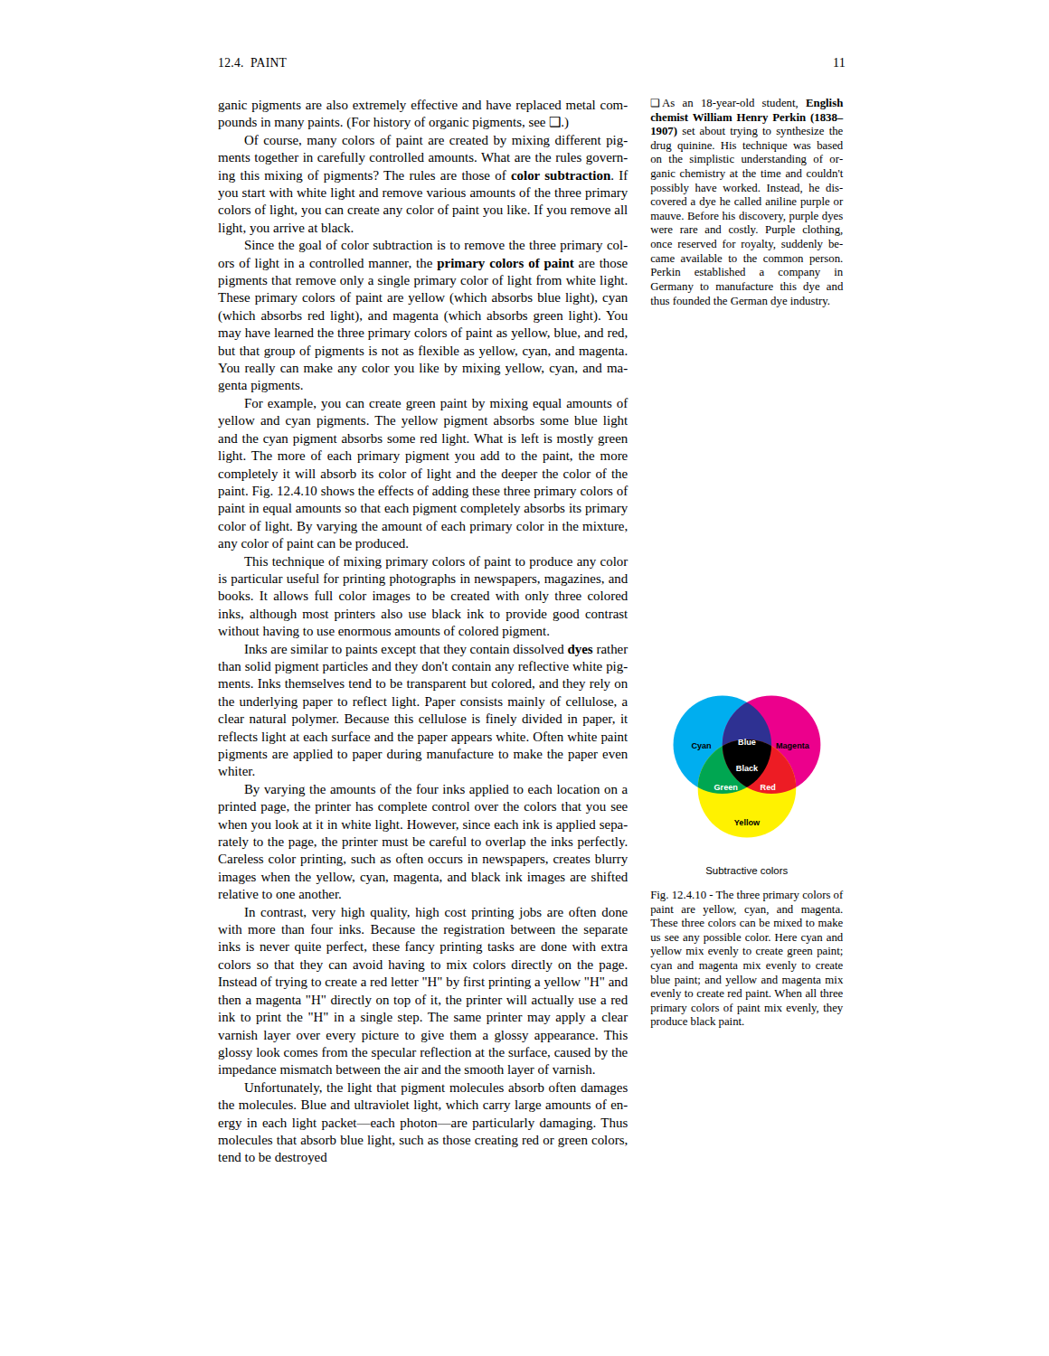12.4. PAINT
11
ganic pigments are also extremely effective and have replaced metal compounds in many paints. (For history of organic pigments, see ❑.)
Of course, many colors of paint are created by mixing different pigments together in carefully controlled amounts. What are the rules governing this mixing of pigments? The rules are those of color subtraction. If you start with white light and remove various amounts of the three primary colors of light, you can create any color of paint you like. If you remove all light, you arrive at black.
Since the goal of color subtraction is to remove the three primary colors of light in a controlled manner, the primary colors of paint are those pigments that remove only a single primary color of light from white light. These primary colors of paint are yellow (which absorbs blue light), cyan (which absorbs red light), and magenta (which absorbs green light). You may have learned the three primary colors of paint as yellow, blue, and red, but that group of pigments is not as flexible as yellow, cyan, and magenta. You really can make any color you like by mixing yellow, cyan, and magenta pigments.
For example, you can create green paint by mixing equal amounts of yellow and cyan pigments. The yellow pigment absorbs some blue light and the cyan pigment absorbs some red light. What is left is mostly green light. The more of each primary pigment you add to the paint, the more completely it will absorb its color of light and the deeper the color of the paint. Fig. 12.4.10 shows the effects of adding these three primary colors of paint in equal amounts so that each pigment completely absorbs its primary color of light. By varying the amount of each primary color in the mixture, any color of paint can be produced.
This technique of mixing primary colors of paint to produce any color is particular useful for printing photographs in newspapers, magazines, and books. It allows full color images to be created with only three colored inks, although most printers also use black ink to provide good contrast without having to use enormous amounts of colored pigment.
Inks are similar to paints except that they contain dissolved dyes rather than solid pigment particles and they don't contain any reflective white pigments. Inks themselves tend to be transparent but colored, and they rely on the underlying paper to reflect light. Paper consists mainly of cellulose, a clear natural polymer. Because this cellulose is finely divided in paper, it reflects light at each surface and the paper appears white. Often white paint pigments are applied to paper during manufacture to make the paper even whiter.
By varying the amounts of the four inks applied to each location on a printed page, the printer has complete control over the colors that you see when you look at it in white light. However, since each ink is applied separately to the page, the printer must be careful to overlap the inks perfectly. Careless color printing, such as often occurs in newspapers, creates blurry images when the yellow, cyan, magenta, and black ink images are shifted relative to one another.
In contrast, very high quality, high cost printing jobs are often done with more than four inks. Because the registration between the separate inks is never quite perfect, these fancy printing tasks are done with extra colors so that they can avoid having to mix colors directly on the page. Instead of trying to create a red letter "H" by first printing a yellow "H" and then a magenta "H" directly on top of it, the printer will actually use a red ink to print the "H" in a single step. The same printer may apply a clear varnish layer over every picture to give them a glossy appearance. This glossy look comes from the specular reflection at the surface, caused by the impedance mismatch between the air and the smooth layer of varnish.
Unfortunately, the light that pigment molecules absorb often damages the molecules. Blue and ultraviolet light, which carry large amounts of energy in each light packet—each photon—are particularly damaging. Thus molecules that absorb blue light, such as those creating red or green colors, tend to be destroyed
❑As an 18-year-old student, English chemist William Henry Perkin (1838–1907) set about trying to synthesize the drug quinine. His technique was based on the simplistic understanding of organic chemistry at the time and couldn't possibly have worked. Instead, he discovered a dye he called aniline purple or mauve. Before his discovery, purple dyes were rare and costly. Purple clothing, once reserved for royalty, suddenly became available to the common person. Perkin established a company in Germany to manufacture this dye and thus founded the German dye industry.
Cyan Magenta Blue Black Green Red Yellow
Subtractive colors
Fig. 12.4.10 - The three primary colors of paint are yellow, cyan, and magenta. These three colors can be mixed to make us see any possible color. Here cyan and yellow mix evenly to create green paint; cyan and magenta mix evenly to create blue paint; and yellow and magenta mix evenly to create red paint. When all three primary colors of paint mix evenly, they produce black paint.